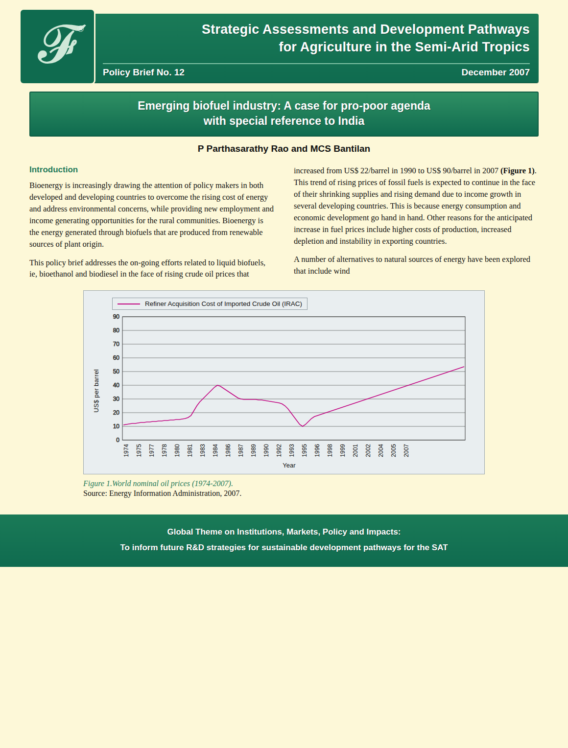𝓕®
Strategic Assessments and Development Pathways
for Agriculture in the Semi-Arid Tropics
Policy Brief No. 12 December 2007
Emerging biofuel industry: A case for pro-poor agenda
with special reference to India
P Parthasarathy Rao and MCS Bantilan
Introduction
Bioenergy is increasingly drawing the attention of policy makers in both developed and developing countries to overcome the rising cost of energy and address environmental concerns, while providing new employment and income generating opportunities for the rural communities. Bioenergy is the energy generated through biofuels that are produced from renewable sources of plant origin.
This policy brief addresses the on-going efforts related to liquid biofuels, ie, bioethanol and biodiesel in the face of rising crude oil prices that
increased from US$ 22/barrel in 1990 to US$ 90/barrel in 2007 (Figure 1). This trend of rising prices of fossil fuels is expected to continue in the face of their shrinking supplies and rising demand due to income growth in several developing countries. This is because energy consumption and economic development go hand in hand. Other reasons for the anticipated increase in fuel prices include higher costs of production, increased depletion and instability in exporting countries.
A number of alternatives to natural sources of energy have been explored that include wind
Refiner Acquisition Cost of Imported Crude Oil (IRAC)
US$ per barrel
90 80 70 60 50 40 30 20 10 0 1974 1975 1977 1978 1980 1981 1983 1984 1986 1987 1989 1990 1992 1993 1995 1996 1998 1999 2001 2002 2004 2005 2007
Year
Figure 1.World nominal oil prices (1974-2007).
Source: Energy Information Administration, 2007.
Global Theme on Institutions, Markets, Policy and Impacts:
To inform future R&D strategies for sustainable development pathways for the SAT